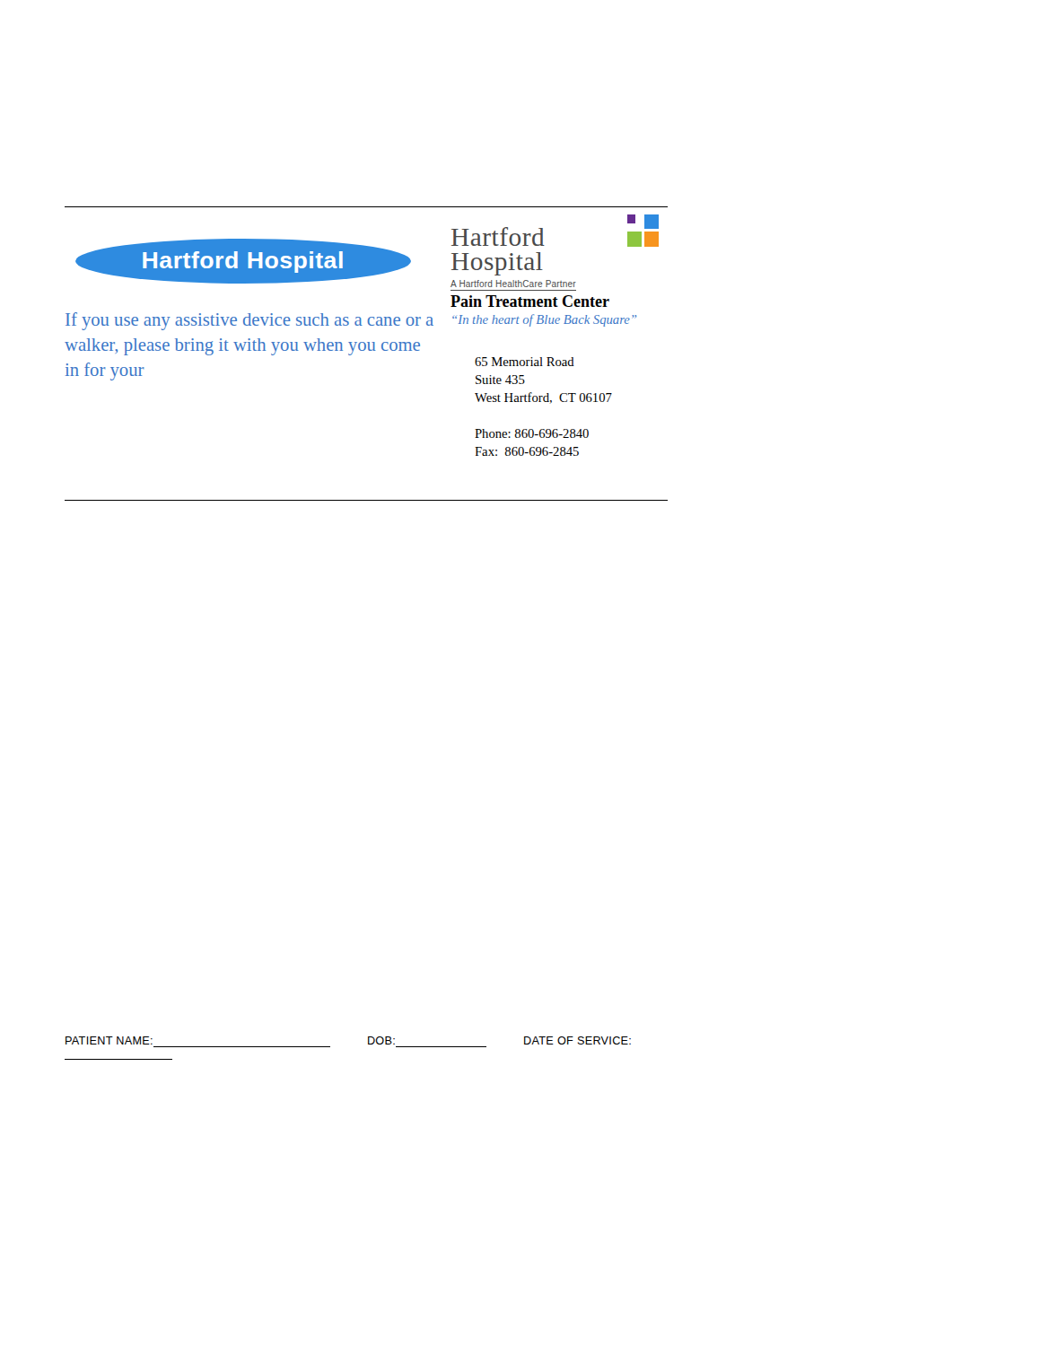Hartford Hospital
If you use any assistive device such as a cane or a walker, please bring it with you when you come in for your
Hartford
Hospital
A Hartford HealthCare Partner
Pain Treatment Center
“In the heart of Blue Back Square”
65 Memorial Road
Suite 435
West Hartford, CT 06107
Phone: 860-696-2840
Fax: 860-696-2845
PATIENT NAME: DOB: DATE OF SERVICE: